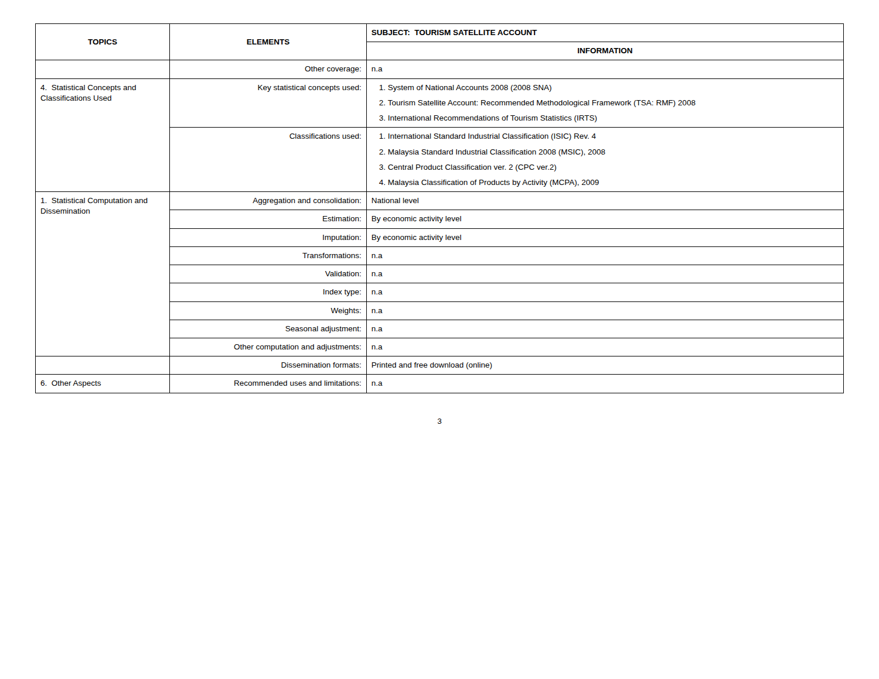| TOPICS | ELEMENTS | SUBJECT: TOURISM SATELLITE ACCOUNT |
| INFORMATION |
| | Other coverage: | n.a |
| 4. Statistical Concepts and Classifications Used | Key statistical concepts used: | System of National Accounts 2008 (2008 SNA) Tourism Satellite Account: Recommended Methodological Framework (TSA: RMF) 2008 International Recommendations of Tourism Statistics (IRTS) |
| Classifications used: | International Standard Industrial Classification (ISIC) Rev. 4 Malaysia Standard Industrial Classification 2008 (MSIC), 2008 Central Product Classification ver. 2 (CPC ver.2) Malaysia Classification of Products by Activity (MCPA), 2009 |
| 1. Statistical Computation and Dissemination | Aggregation and consolidation: | National level |
| Estimation: | By economic activity level |
| Imputation: | By economic activity level |
| Transformations: | n.a |
| Validation: | n.a |
| Index type: | n.a |
| Weights: | n.a |
| Seasonal adjustment: | n.a |
| Other computation and adjustments: | n.a |
| | Dissemination formats: | Printed and free download (online) |
| 6. Other Aspects | Recommended uses and limitations: | n.a |
3